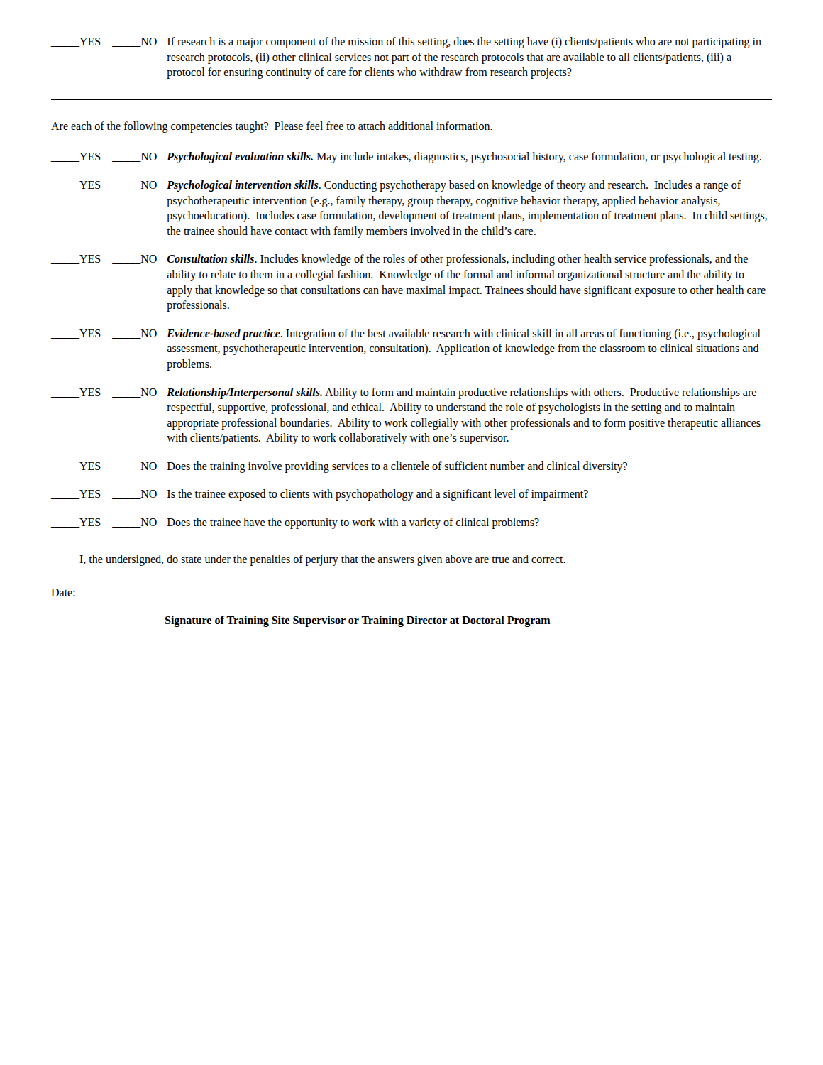_____YES _____NO
If research is a major component of the mission of this setting, does the setting have (i) clients/patients who are not participating in research protocols, (ii) other clinical services not part of the research protocols that are available to all clients/patients, (iii) a protocol for ensuring continuity of care for clients who withdraw from research projects?
Are each of the following competencies taught? Please feel free to attach additional information.
_____YES _____NO
Psychological evaluation skills. May include intakes, diagnostics, psychosocial history, case formulation, or psychological testing.
_____YES _____NO
Psychological intervention skills. Conducting psychotherapy based on knowledge of theory and research. Includes a range of psychotherapeutic intervention (e.g., family therapy, group therapy, cognitive behavior therapy, applied behavior analysis, psychoeducation). Includes case formulation, development of treatment plans, implementation of treatment plans. In child settings, the trainee should have contact with family members involved in the child’s care.
_____YES _____NO
Consultation skills. Includes knowledge of the roles of other professionals, including other health service professionals, and the ability to relate to them in a collegial fashion. Knowledge of the formal and informal organizational structure and the ability to apply that knowledge so that consultations can have maximal impact. Trainees should have significant exposure to other health care professionals.
_____YES _____NO
Evidence-based practice. Integration of the best available research with clinical skill in all areas of functioning (i.e., psychological assessment, psychotherapeutic intervention, consultation). Application of knowledge from the classroom to clinical situations and problems.
_____YES _____NO
Relationship/Interpersonal skills. Ability to form and maintain productive relationships with others. Productive relationships are respectful, supportive, professional, and ethical. Ability to understand the role of psychologists in the setting and to maintain appropriate professional boundaries. Ability to work collegially with other professionals and to form positive therapeutic alliances with clients/patients. Ability to work collaboratively with one’s supervisor.
_____YES _____NO
Does the training involve providing services to a clientele of sufficient number and clinical diversity?
_____YES _____NO
Is the trainee exposed to clients with psychopathology and a significant level of impairment?
_____YES _____NO
Does the trainee have the opportunity to work with a variety of clinical problems?
I, the undersigned, do state under the penalties of perjury that the answers given above are true and correct.
Date:
Signature of Training Site Supervisor or Training Director at Doctoral Program